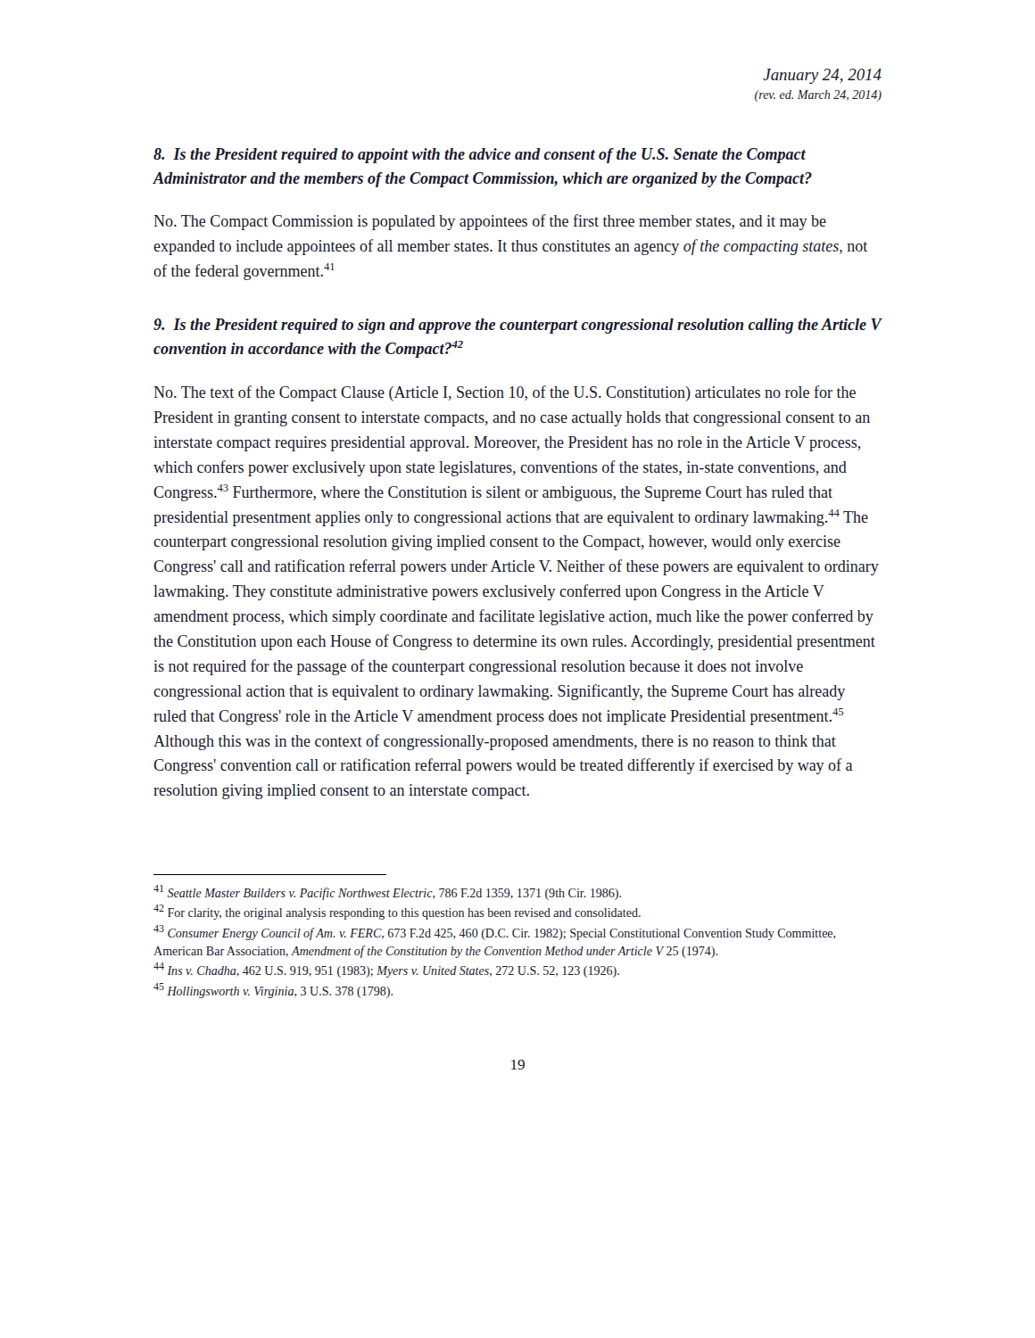January 24, 2014
(rev. ed. March 24, 2014)
8. Is the President required to appoint with the advice and consent of the U.S. Senate the Compact Administrator and the members of the Compact Commission, which are organized by the Compact?
No. The Compact Commission is populated by appointees of the first three member states, and it may be expanded to include appointees of all member states. It thus constitutes an agency of the compacting states, not of the federal government.41
9. Is the President required to sign and approve the counterpart congressional resolution calling the Article V convention in accordance with the Compact?42
No. The text of the Compact Clause (Article I, Section 10, of the U.S. Constitution) articulates no role for the President in granting consent to interstate compacts, and no case actually holds that congressional consent to an interstate compact requires presidential approval. Moreover, the President has no role in the Article V process, which confers power exclusively upon state legislatures, conventions of the states, in-state conventions, and Congress.43 Furthermore, where the Constitution is silent or ambiguous, the Supreme Court has ruled that presidential presentment applies only to congressional actions that are equivalent to ordinary lawmaking.44 The counterpart congressional resolution giving implied consent to the Compact, however, would only exercise Congress' call and ratification referral powers under Article V. Neither of these powers are equivalent to ordinary lawmaking. They constitute administrative powers exclusively conferred upon Congress in the Article V amendment process, which simply coordinate and facilitate legislative action, much like the power conferred by the Constitution upon each House of Congress to determine its own rules. Accordingly, presidential presentment is not required for the passage of the counterpart congressional resolution because it does not involve congressional action that is equivalent to ordinary lawmaking. Significantly, the Supreme Court has already ruled that Congress' role in the Article V amendment process does not implicate Presidential presentment.45 Although this was in the context of congressionally-proposed amendments, there is no reason to think that Congress' convention call or ratification referral powers would be treated differently if exercised by way of a resolution giving implied consent to an interstate compact.
41 Seattle Master Builders v. Pacific Northwest Electric, 786 F.2d 1359, 1371 (9th Cir. 1986).
42 For clarity, the original analysis responding to this question has been revised and consolidated.
43 Consumer Energy Council of Am. v. FERC, 673 F.2d 425, 460 (D.C. Cir. 1982); Special Constitutional Convention Study Committee, American Bar Association, Amendment of the Constitution by the Convention Method under Article V 25 (1974).
44 Ins v. Chadha, 462 U.S. 919, 951 (1983); Myers v. United States, 272 U.S. 52, 123 (1926).
45 Hollingsworth v. Virginia, 3 U.S. 378 (1798).
19